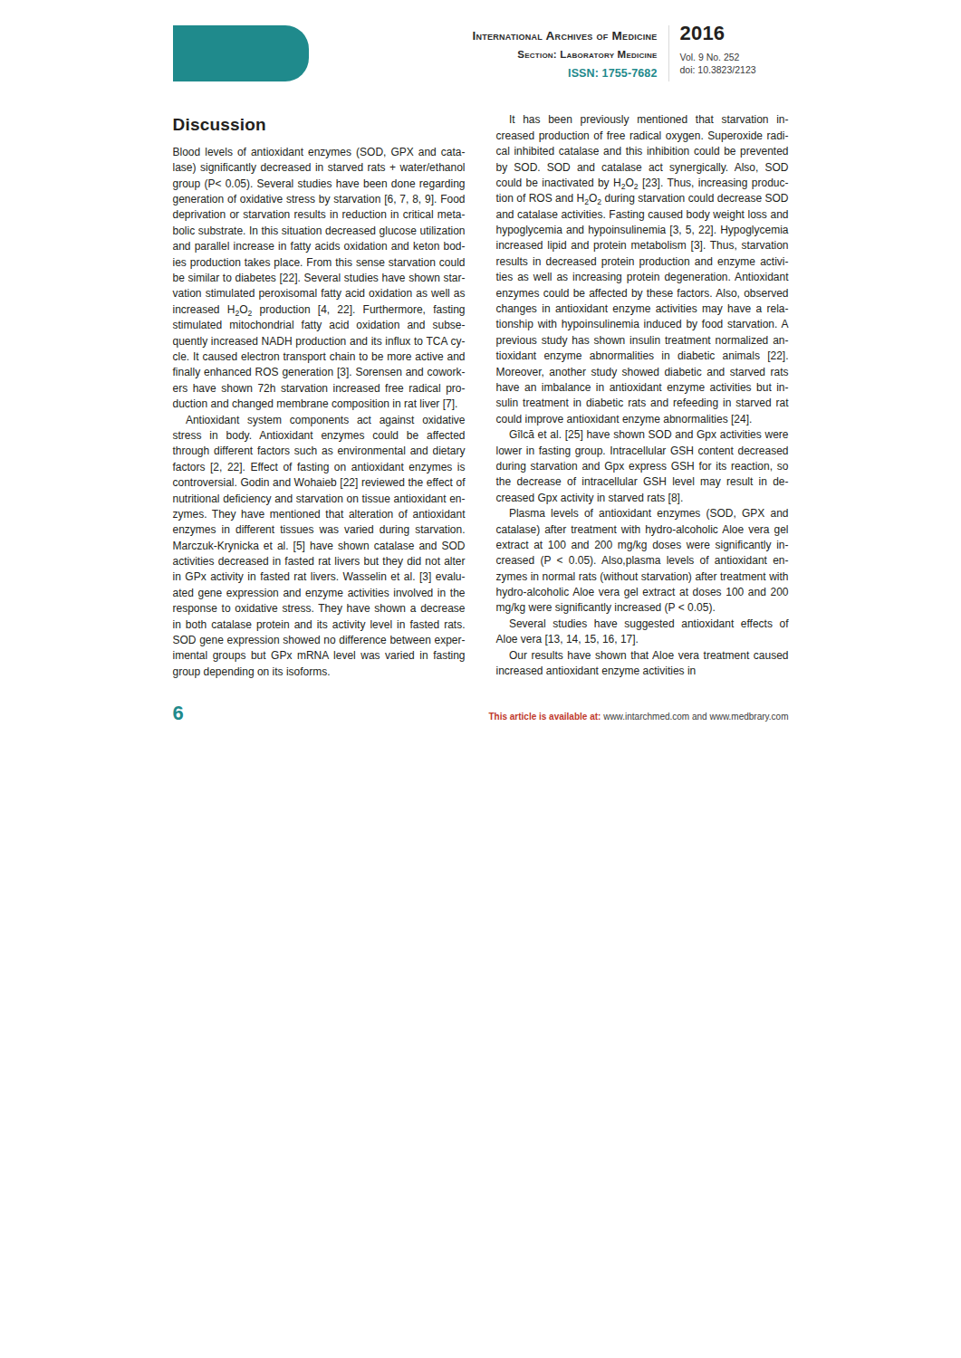International Archives of Medicine
Section: Laboratory Medicine
ISSN: 1755-7682
2016
Vol. 9 No. 252
doi: 10.3823/2123
Discussion
Blood levels of antioxidant enzymes (SOD, GPX and catalase) significantly decreased in starved rats + water/ethanol group (P< 0.05). Several studies have been done regarding generation of oxidative stress by starvation [6, 7, 8, 9]. Food deprivation or starvation results in reduction in critical metabolic substrate. In this situation decreased glucose utilization and parallel increase in fatty acids oxidation and keton bodies production takes place. From this sense starvation could be similar to diabetes [22]. Several studies have shown starvation stimulated peroxisomal fatty acid oxidation as well as increased H2O2 production [4, 22]. Furthermore, fasting stimulated mitochondrial fatty acid oxidation and subsequently increased NADH production and its influx to TCA cycle. It caused electron transport chain to be more active and finally enhanced ROS generation [3]. Sorensen and coworkers have shown 72h starvation increased free radical production and changed membrane composition in rat liver [7].
Antioxidant system components act against oxidative stress in body. Antioxidant enzymes could be affected through different factors such as environmental and dietary factors [2, 22]. Effect of fasting on antioxidant enzymes is controversial. Godin and Wohaieb [22] reviewed the effect of nutritional deficiency and starvation on tissue antioxidant enzymes. They have mentioned that alteration of antioxidant enzymes in different tissues was varied during starvation. Marczuk-Krynicka et al. [5] have shown catalase and SOD activities decreased in fasted rat livers but they did not alter in GPx activity in fasted rat livers. Wasselin et al. [3] evaluated gene expression and enzyme activities involved in the response to oxidative stress. They have shown a decrease in both catalase protein and its activity level in fasted rats. SOD gene expression showed no difference between experimental groups but GPx mRNA level was varied in fasting group depending on its isoforms.
It has been previously mentioned that starvation increased production of free radical oxygen. Superoxide radical inhibited catalase and this inhibition could be prevented by SOD. SOD and catalase act synergically. Also, SOD could be inactivated by H2O2 [23]. Thus, increasing production of ROS and H2O2 during starvation could decrease SOD and catalase activities. Fasting caused body weight loss and hypoglycemia and hypoinsulinemia [3, 5, 22]. Hypoglycemia increased lipid and protein metabolism [3]. Thus, starvation results in decreased protein production and enzyme activities as well as increasing protein degeneration. Antioxidant enzymes could be affected by these factors. Also, observed changes in antioxidant enzyme activities may have a relationship with hypoinsulinemia induced by food starvation. A previous study has shown insulin treatment normalized antioxidant enzyme abnormalities in diabetic animals [22]. Moreover, another study showed diabetic and starved rats have an imbalance in antioxidant enzyme activities but insulin treatment in diabetic rats and refeeding in starved rat could improve antioxidant enzyme abnormalities [24].
Gîlcă et al. [25] have shown SOD and Gpx activities were lower in fasting group. Intracellular GSH content decreased during starvation and Gpx express GSH for its reaction, so the decrease of intracellular GSH level may result in decreased Gpx activity in starved rats [8].
Plasma levels of antioxidant enzymes (SOD, GPX and catalase) after treatment with hydro-alcoholic Aloe vera gel extract at 100 and 200 mg/kg doses were significantly increased (P < 0.05). Also,plasma levels of antioxidant enzymes in normal rats (without starvation) after treatment with hydro-alcoholic Aloe vera gel extract at doses 100 and 200 mg/kg were significantly increased (P < 0.05).
Several studies have suggested antioxidant effects of Aloe vera [13, 14, 15, 16, 17].
Our results have shown that Aloe vera treatment caused increased antioxidant enzyme activities in
6
This article is available at: www.intarchmed.com and www.medbrary.com